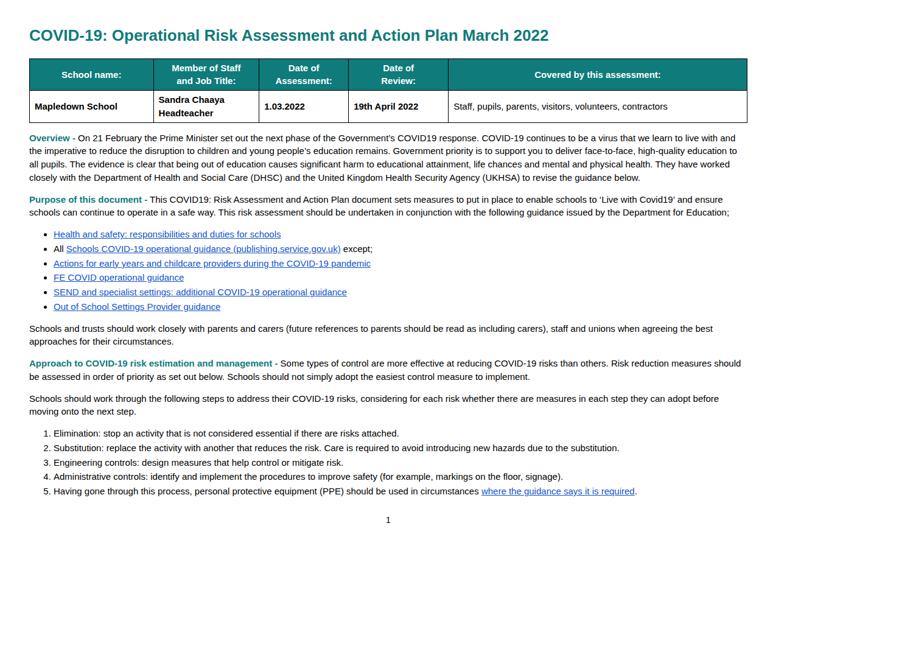COVID-19: Operational Risk Assessment and Action Plan March 2022
| School name: | Member of Staff and Job Title: | Date of Assessment: | Date of Review: | Covered by this assessment: |
| --- | --- | --- | --- | --- |
| Mapledown School | Sandra Chaaya Headteacher | 1.03.2022 | 19th April 2022 | Staff, pupils, parents, visitors, volunteers, contractors |
Overview - On 21 February the Prime Minister set out the next phase of the Government’s COVID19 response. COVID-19 continues to be a virus that we learn to live with and the imperative to reduce the disruption to children and young people’s education remains. Government priority is to support you to deliver face-to-face, high-quality education to all pupils. The evidence is clear that being out of education causes significant harm to educational attainment, life chances and mental and physical health. They have worked closely with the Department of Health and Social Care (DHSC) and the United Kingdom Health Security Agency (UKHSA) to revise the guidance below.
Purpose of this document - This COVID19: Risk Assessment and Action Plan document sets measures to put in place to enable schools to ‘Live with Covid19’ and ensure schools can continue to operate in a safe way. This risk assessment should be undertaken in conjunction with the following guidance issued by the Department for Education;
Health and safety: responsibilities and duties for schools
All Schools COVID-19 operational guidance (publishing.service.gov.uk) except;
Actions for early years and childcare providers during the COVID-19 pandemic
FE COVID operational guidance
SEND and specialist settings: additional COVID-19 operational guidance
Out of School Settings Provider guidance
Schools and trusts should work closely with parents and carers (future references to parents should be read as including carers), staff and unions when agreeing the best approaches for their circumstances.
Approach to COVID-19 risk estimation and management - Some types of control are more effective at reducing COVID-19 risks than others. Risk reduction measures should be assessed in order of priority as set out below. Schools should not simply adopt the easiest control measure to implement.
Schools should work through the following steps to address their COVID-19 risks, considering for each risk whether there are measures in each step they can adopt before moving onto the next step.
Elimination: stop an activity that is not considered essential if there are risks attached.
Substitution: replace the activity with another that reduces the risk. Care is required to avoid introducing new hazards due to the substitution.
Engineering controls: design measures that help control or mitigate risk.
Administrative controls: identify and implement the procedures to improve safety (for example, markings on the floor, signage).
Having gone through this process, personal protective equipment (PPE) should be used in circumstances where the guidance says it is required.
1